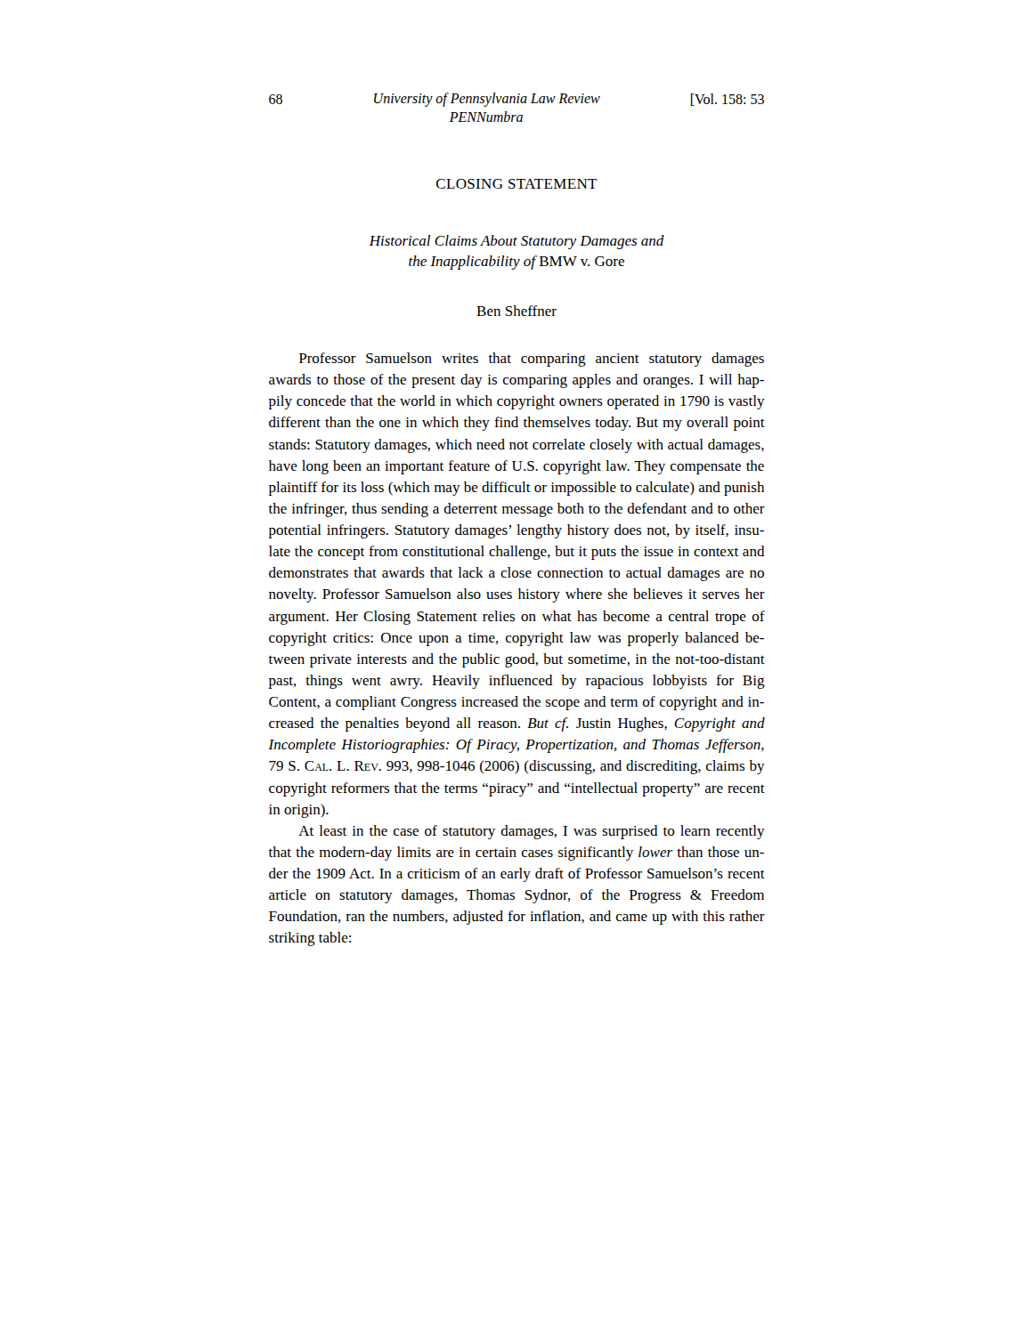68
University of Pennsylvania Law Review
PENNumbra
[Vol. 158: 53
CLOSING STATEMENT
Historical Claims About Statutory Damages and
the Inapplicability of BMW v. Gore
Ben Sheffner
Professor Samuelson writes that comparing ancient statutory damages awards to those of the present day is comparing apples and oranges. I will happily concede that the world in which copyright owners operated in 1790 is vastly different than the one in which they find themselves today. But my overall point stands: Statutory damages, which need not correlate closely with actual damages, have long been an important feature of U.S. copyright law. They compensate the plaintiff for its loss (which may be difficult or impossible to calculate) and punish the infringer, thus sending a deterrent message both to the defendant and to other potential infringers. Statutory damages’ lengthy history does not, by itself, insulate the concept from constitutional challenge, but it puts the issue in context and demonstrates that awards that lack a close connection to actual damages are no novelty. Professor Samuelson also uses history where she believes it serves her argument. Her Closing Statement relies on what has become a central trope of copyright critics: Once upon a time, copyright law was properly balanced between private interests and the public good, but sometime, in the not-too-distant past, things went awry. Heavily influenced by rapacious lobbyists for Big Content, a compliant Congress increased the scope and term of copyright and increased the penalties beyond all reason. But cf. Justin Hughes, Copyright and Incomplete Historiographies: Of Piracy, Propertization, and Thomas Jefferson, 79 S. Cal. L. Rev. 993, 998-1046 (2006) (discussing, and discrediting, claims by copyright reformers that the terms “piracy” and “intellectual property” are recent in origin).
At least in the case of statutory damages, I was surprised to learn recently that the modern-day limits are in certain cases significantly lower than those under the 1909 Act. In a criticism of an early draft of Professor Samuelson’s recent article on statutory damages, Thomas Sydnor, of the Progress & Freedom Foundation, ran the numbers, adjusted for inflation, and came up with this rather striking table: